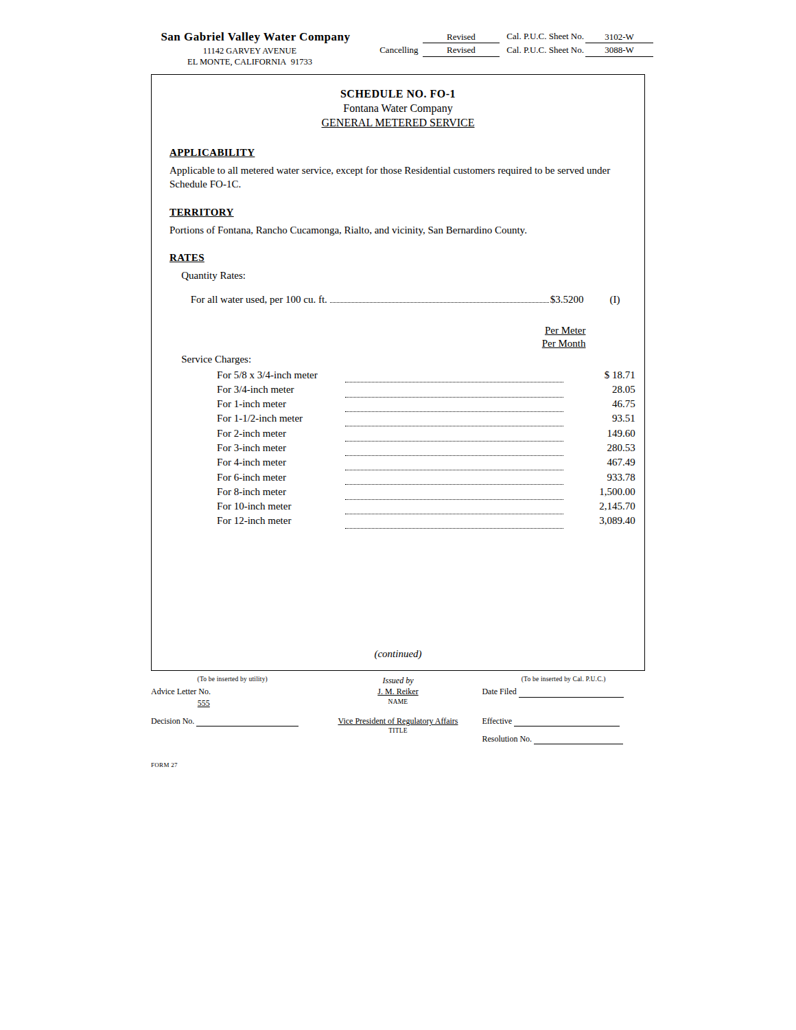San Gabriel Valley Water Company
11142 GARVEY AVENUE
EL MONTE, CALIFORNIA 91733
| | Revised | Cal. P.U.C. Sheet No. | 3102-W |
| Cancelling | Revised | Cal. P.U.C. Sheet No. | 3088-W |
SCHEDULE NO. FO-1
Fontana Water Company
GENERAL METERED SERVICE
APPLICABILITY
Applicable to all metered water service, except for those Residential customers required to be served under Schedule FO-1C.
TERRITORY
Portions of Fontana, Rancho Cucamonga, Rialto, and vicinity, San Bernardino County.
RATES
Quantity Rates:
For all water used, per 100 cu. ft. $3.5200 (I)
Per Meter
Per Month
Service Charges:
| For 5/8 x 3/4-inch meter | | $ 18.71 |
| For 3/4-inch meter | | 28.05 |
| For 1-inch meter | | 46.75 |
| For 1-1/2-inch meter | | 93.51 |
| For 2-inch meter | | 149.60 |
| For 3-inch meter | | 280.53 |
| For 4-inch meter | | 467.49 |
| For 6-inch meter | | 933.78 |
| For 8-inch meter | | 1,500.00 |
| For 10-inch meter | | 2,145.70 |
| For 12-inch meter | | 3,089.40 |
(continued)
| (To be inserted by utility) | Issued by | (To be inserted by Cal. P.U.C.) |
| Advice Letter No. 555 | J. M. Reiker NAME | Date Filed |
| Decision No. | Vice President of Regulatory Affairs TITLE | Effective Resolution No. |
FORM 27